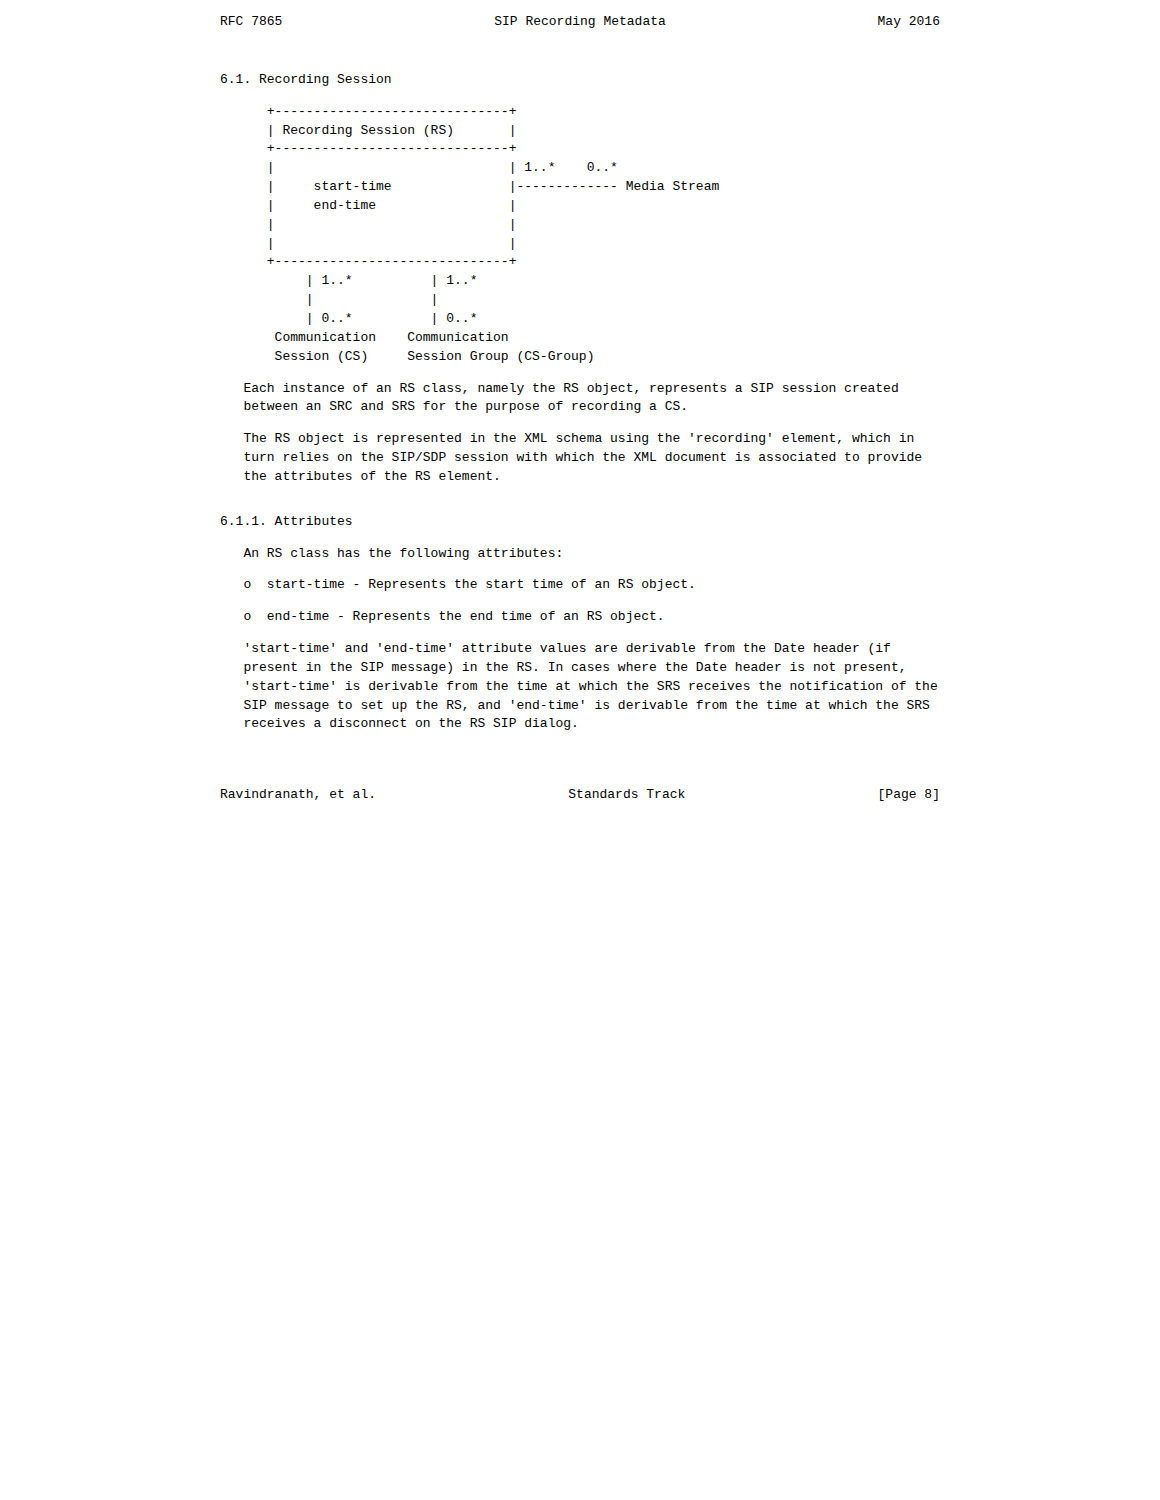RFC 7865 SIP Recording Metadata May 2016
6.1. Recording Session
   +------------------------------+
   | Recording Session (RS)       |
   +------------------------------+
   |                              | 1..*    0..*
   |     start-time               |------------- Media Stream
   |     end-time                 |
   |                              |
   |                              |
   +------------------------------+
        | 1..*          | 1..*
        |               |
        | 0..*          | 0..*
    Communication    Communication
    Session (CS)     Session Group (CS-Group)
Each instance of an RS class, namely the RS object, represents a SIP session created between an SRC and SRS for the purpose of recording a CS.
The RS object is represented in the XML schema using the 'recording' element, which in turn relies on the SIP/SDP session with which the XML document is associated to provide the attributes of the RS element.
6.1.1. Attributes
An RS class has the following attributes:
o start-time - Represents the start time of an RS object.
o end-time - Represents the end time of an RS object.
'start-time' and 'end-time' attribute values are derivable from the Date header (if present in the SIP message) in the RS. In cases where the Date header is not present, 'start-time' is derivable from the time at which the SRS receives the notification of the SIP message to set up the RS, and 'end-time' is derivable from the time at which the SRS receives a disconnect on the RS SIP dialog.
Ravindranath, et al. Standards Track[Page 8]